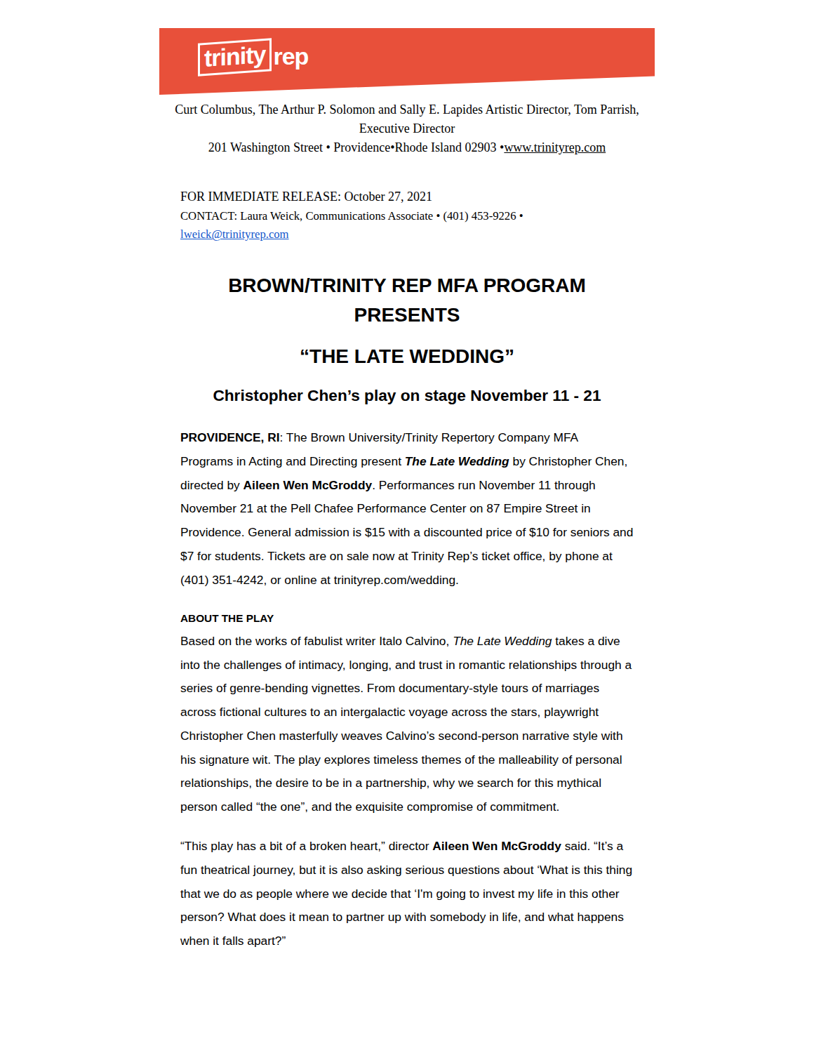trinityrep
Curt Columbus, The Arthur P. Solomon and Sally E. Lapides Artistic Director, Tom Parrish, Executive Director
201 Washington Street • Providence•Rhode Island 02903 •www.trinityrep.com
FOR IMMEDIATE RELEASE: October 27, 2021
CONTACT: Laura Weick, Communications Associate • (401) 453-9226 • lweick@trinityrep.com
BROWN/TRINITY REP MFA PROGRAM PRESENTS
“THE LATE WEDDING”
Christopher Chen’s play on stage November 11 - 21
PROVIDENCE, RI: The Brown University/Trinity Repertory Company MFA Programs in Acting and Directing present The Late Wedding by Christopher Chen, directed by Aileen Wen McGroddy. Performances run November 11 through November 21 at the Pell Chafee Performance Center on 87 Empire Street in Providence. General admission is $15 with a discounted price of $10 for seniors and $7 for students. Tickets are on sale now at Trinity Rep’s ticket office, by phone at (401) 351-4242, or online at trinityrep.com/wedding.
ABOUT THE PLAY
Based on the works of fabulist writer Italo Calvino, The Late Wedding takes a dive into the challenges of intimacy, longing, and trust in romantic relationships through a series of genre-bending vignettes. From documentary-style tours of marriages across fictional cultures to an intergalactic voyage across the stars, playwright Christopher Chen masterfully weaves Calvino’s second-person narrative style with his signature wit. The play explores timeless themes of the malleability of personal relationships, the desire to be in a partnership, why we search for this mythical person called “the one”, and the exquisite compromise of commitment.
“This play has a bit of a broken heart,” director Aileen Wen McGroddy said. “It’s a fun theatrical journey, but it is also asking serious questions about ‘What is this thing that we do as people where we decide that ‘I'm going to invest my life in this other person? What does it mean to partner up with somebody in life, and what happens when it falls apart?”